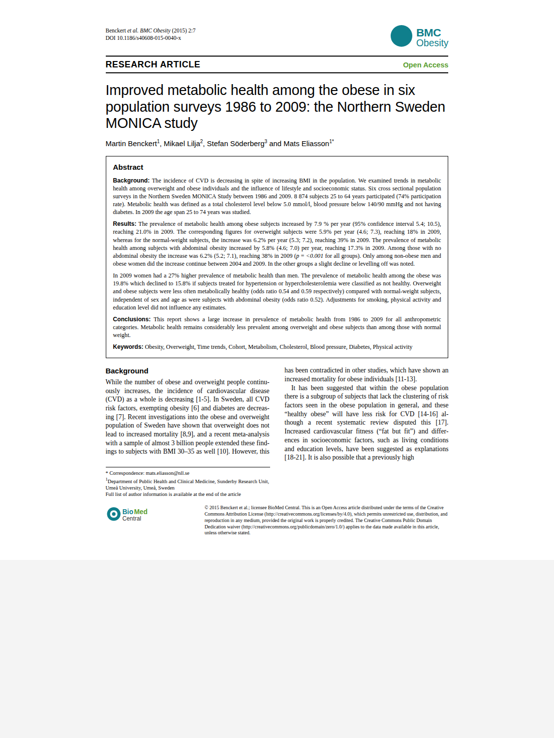Benckert et al. BMC Obesity (2015) 2:7
DOI 10.1186/s40608-015-0040-x
BMC Obesity
RESEARCH ARTICLE
Open Access
Improved metabolic health among the obese in six population surveys 1986 to 2009: the Northern Sweden MONICA study
Martin Benckert1, Mikael Lilja2, Stefan Söderberg3 and Mats Eliasson1*
Abstract
Background: The incidence of CVD is decreasing in spite of increasing BMI in the population. We examined trends in metabolic health among overweight and obese individuals and the influence of lifestyle and socioeconomic status. Six cross sectional population surveys in the Northern Sweden MONICA Study between 1986 and 2009. 8 874 subjects 25 to 64 years participated (74% participation rate). Metabolic health was defined as a total cholesterol level below 5.0 mmol/l, blood pressure below 140/90 mmHg and not having diabetes. In 2009 the age span 25 to 74 years was studied.
Results: The prevalence of metabolic health among obese subjects increased by 7.9 % per year (95% confidence interval 5.4; 10.5), reaching 21.0% in 2009. The corresponding figures for overweight subjects were 5.9% per year (4.6; 7.3), reaching 18% in 2009, whereas for the normal-weight subjects, the increase was 6.2% per year (5.3; 7.2), reaching 39% in 2009. The prevalence of metabolic health among subjects with abdominal obesity increased by 5.8% (4.6; 7.0) per year, reaching 17.3% in 2009. Among those with no abdominal obesity the increase was 6.2% (5.2; 7.1), reaching 38% in 2009 (p = <0.001 for all groups). Only among non-obese men and obese women did the increase continue between 2004 and 2009. In the other groups a slight decline or levelling off was noted.
In 2009 women had a 27% higher prevalence of metabolic health than men. The prevalence of metabolic health among the obese was 19.8% which declined to 15.8% if subjects treated for hypertension or hypercholesterolemia were classified as not healthy. Overweight and obese subjects were less often metabolically healthy (odds ratio 0.54 and 0.59 respectively) compared with normal-weight subjects, independent of sex and age as were subjects with abdominal obesity (odds ratio 0.52). Adjustments for smoking, physical activity and education level did not influence any estimates.
Conclusions: This report shows a large increase in prevalence of metabolic health from 1986 to 2009 for all anthropometric categories. Metabolic health remains considerably less prevalent among overweight and obese subjects than among those with normal weight.
Keywords: Obesity, Overweight, Time trends, Cohort, Metabolism, Cholesterol, Blood pressure, Diabetes, Physical activity
Background
While the number of obese and overweight people continuously increases, the incidence of cardiovascular disease (CVD) as a whole is decreasing [1-5]. In Sweden, all CVD risk factors, exempting obesity [6] and diabetes are decreasing [7]. Recent investigations into the obese and overweight population of Sweden have shown that overweight does not lead to increased mortality [8,9], and a recent meta-analysis with a sample of almost 3 billion people extended these findings to subjects with BMI 30–35 as well [10]. However, this has been contradicted in other studies, which have shown an increased mortality for obese individuals [11-13].
It has been suggested that within the obese population there is a subgroup of subjects that lack the clustering of risk factors seen in the obese population in general, and these “healthy obese” will have less risk for CVD [14-16] although a recent systematic review disputed this [17]. Increased cardiovascular fitness (“fat but fit”) and differences in socioeconomic factors, such as living conditions and education levels, have been suggested as explanations [18-21]. It is also possible that a previously high
* Correspondence: mats.eliasson@nll.se
1Department of Public Health and Clinical Medicine, Sunderby Research Unit, Umeå University, Umeå, Sweden
Full list of author information is available at the end of the article
Bio Med Central
© 2015 Benckert et al.; licensee BioMed Central. This is an Open Access article distributed under the terms of the Creative Commons Attribution License (http://creativecommons.org/licenses/by/4.0), which permits unrestricted use, distribution, and reproduction in any medium, provided the original work is properly credited. The Creative Commons Public Domain Dedication waiver (http://creativecommons.org/publicdomain/zero/1.0/) applies to the data made available in this article, unless otherwise stated.